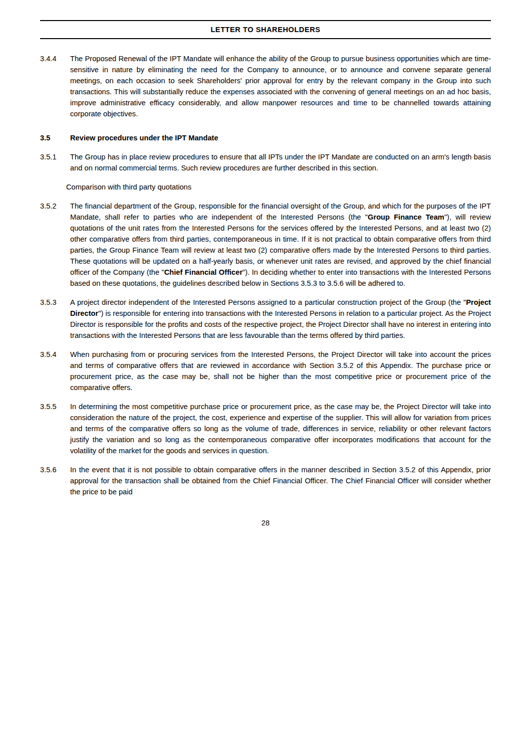LETTER TO SHAREHOLDERS
3.4.4
The Proposed Renewal of the IPT Mandate will enhance the ability of the Group to pursue business opportunities which are time-sensitive in nature by eliminating the need for the Company to announce, or to announce and convene separate general meetings, on each occasion to seek Shareholders' prior approval for entry by the relevant company in the Group into such transactions. This will substantially reduce the expenses associated with the convening of general meetings on an ad hoc basis, improve administrative efficacy considerably, and allow manpower resources and time to be channelled towards attaining corporate objectives.
3.5 Review procedures under the IPT Mandate
3.5.1
The Group has in place review procedures to ensure that all IPTs under the IPT Mandate are conducted on an arm's length basis and on normal commercial terms. Such review procedures are further described in this section.
Comparison with third party quotations
3.5.2
The financial department of the Group, responsible for the financial oversight of the Group, and which for the purposes of the IPT Mandate, shall refer to parties who are independent of the Interested Persons (the "Group Finance Team"), will review quotations of the unit rates from the Interested Persons for the services offered by the Interested Persons, and at least two (2) other comparative offers from third parties, contemporaneous in time. If it is not practical to obtain comparative offers from third parties, the Group Finance Team will review at least two (2) comparative offers made by the Interested Persons to third parties. These quotations will be updated on a half-yearly basis, or whenever unit rates are revised, and approved by the chief financial officer of the Company (the "Chief Financial Officer"). In deciding whether to enter into transactions with the Interested Persons based on these quotations, the guidelines described below in Sections 3.5.3 to 3.5.6 will be adhered to.
3.5.3
A project director independent of the Interested Persons assigned to a particular construction project of the Group (the "Project Director") is responsible for entering into transactions with the Interested Persons in relation to a particular project. As the Project Director is responsible for the profits and costs of the respective project, the Project Director shall have no interest in entering into transactions with the Interested Persons that are less favourable than the terms offered by third parties.
3.5.4
When purchasing from or procuring services from the Interested Persons, the Project Director will take into account the prices and terms of comparative offers that are reviewed in accordance with Section 3.5.2 of this Appendix. The purchase price or procurement price, as the case may be, shall not be higher than the most competitive price or procurement price of the comparative offers.
3.5.5
In determining the most competitive purchase price or procurement price, as the case may be, the Project Director will take into consideration the nature of the project, the cost, experience and expertise of the supplier. This will allow for variation from prices and terms of the comparative offers so long as the volume of trade, differences in service, reliability or other relevant factors justify the variation and so long as the contemporaneous comparative offer incorporates modifications that account for the volatility of the market for the goods and services in question.
3.5.6
In the event that it is not possible to obtain comparative offers in the manner described in Section 3.5.2 of this Appendix, prior approval for the transaction shall be obtained from the Chief Financial Officer. The Chief Financial Officer will consider whether the price to be paid
28